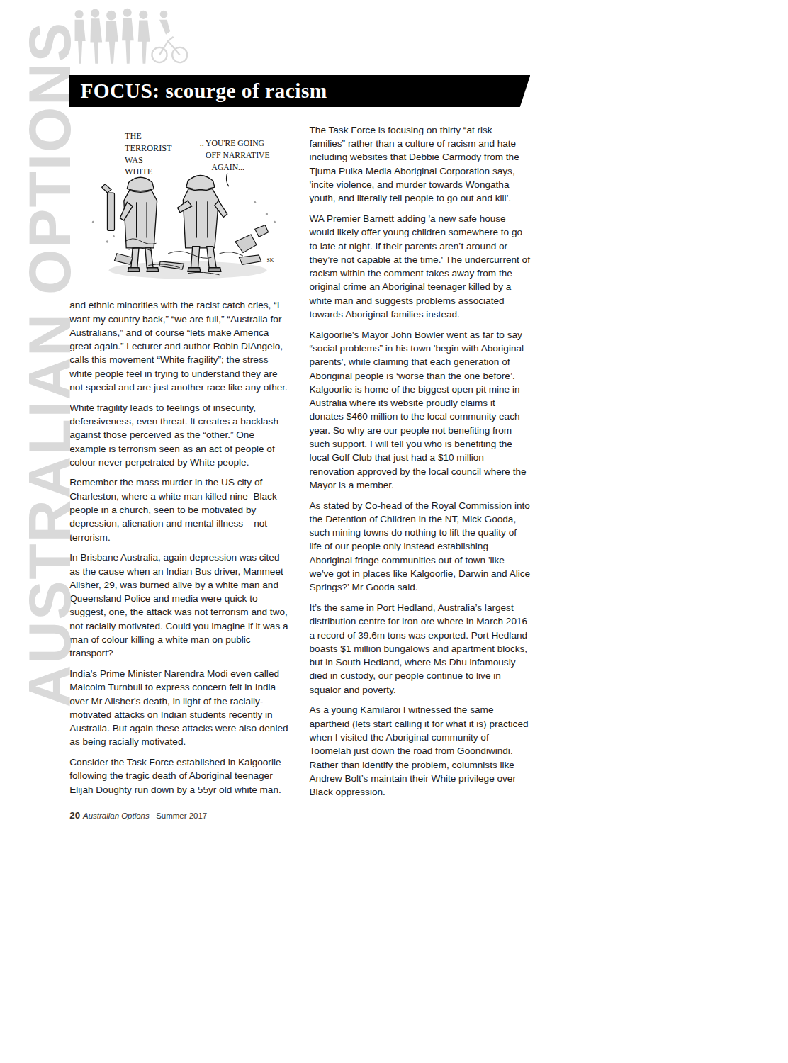AUSTRALIAN OPTIONS
FOCUS: scourge of racism
THE TERRORIST WAS WHITE .. YOU'RE GOING OFF NARRATIVE AGAIN... SK
and ethnic minorities with the racist catch cries, “I want my country back,” “we are full,” “Australia for Australians,” and of course “lets make America great again.” Lecturer and author Robin DiAngelo, calls this movement “White fragility”; the stress white people feel in trying to understand they are not special and are just another race like any other.
White fragility leads to feelings of insecurity, defensiveness, even threat. It creates a backlash against those perceived as the “other.” One example is terrorism seen as an act of people of colour never perpetrated by White people.
Remember the mass murder in the US city of Charleston, where a white man killed nine Black people in a church, seen to be motivated by depression, alienation and mental illness – not terrorism.
In Brisbane Australia, again depression was cited as the cause when an Indian Bus driver, Manmeet Alisher, 29, was burned alive by a white man and Queensland Police and media were quick to suggest, one, the attack was not terrorism and two, not racially motivated. Could you imagine if it was a man of colour killing a white man on public transport?
India's Prime Minister Narendra Modi even called Malcolm Turnbull to express concern felt in India over Mr Alisher's death, in light of the racially-motivated attacks on Indian students recently in Australia. But again these attacks were also denied as being racially motivated.
Consider the Task Force established in Kalgoorlie following the tragic death of Aboriginal teenager Elijah Doughty run down by a 55yr old white man. The Task Force is focusing on thirty “at risk families” rather than a culture of racism and hate including websites that Debbie Carmody from the Tjuma Pulka Media Aboriginal Corporation says, 'incite violence, and murder towards Wongatha youth, and literally tell people to go out and kill'.
WA Premier Barnett adding 'a new safe house would likely offer young children somewhere to go to late at night. If their parents aren’t around or they’re not capable at the time.' The undercurrent of racism within the comment takes away from the original crime an Aboriginal teenager killed by a white man and suggests problems associated towards Aboriginal families instead.
Kalgoorlie's Mayor John Bowler went as far to say “social problems” in his town 'begin with Aboriginal parents', while claiming that each generation of Aboriginal people is ‘worse than the one before’. Kalgoorlie is home of the biggest open pit mine in Australia where its website proudly claims it donates $460 million to the local community each year. So why are our people not benefiting from such support. I will tell you who is benefiting the local Golf Club that just had a $10 million renovation approved by the local council where the Mayor is a member.
As stated by Co-head of the Royal Commission into the Detention of Children in the NT, Mick Gooda, such mining towns do nothing to lift the quality of life of our people only instead establishing Aboriginal fringe communities out of town 'like we've got in places like Kalgoorlie, Darwin and Alice Springs?' Mr Gooda said.
It’s the same in Port Hedland, Australia’s largest distribution centre for iron ore where in March 2016 a record of 39.6m tons was exported. Port Hedland boasts $1 million bungalows and apartment blocks, but in South Hedland, where Ms Dhu infamously died in custody, our people continue to live in squalor and poverty.
As a young Kamilaroi I witnessed the same apartheid (lets start calling it for what it is) practiced when I visited the Aboriginal community of Toomelah just down the road from Goondiwindi. Rather than identify the problem, columnists like Andrew Bolt’s maintain their White privilege over Black oppression.
20 Australian Options Summer 2017